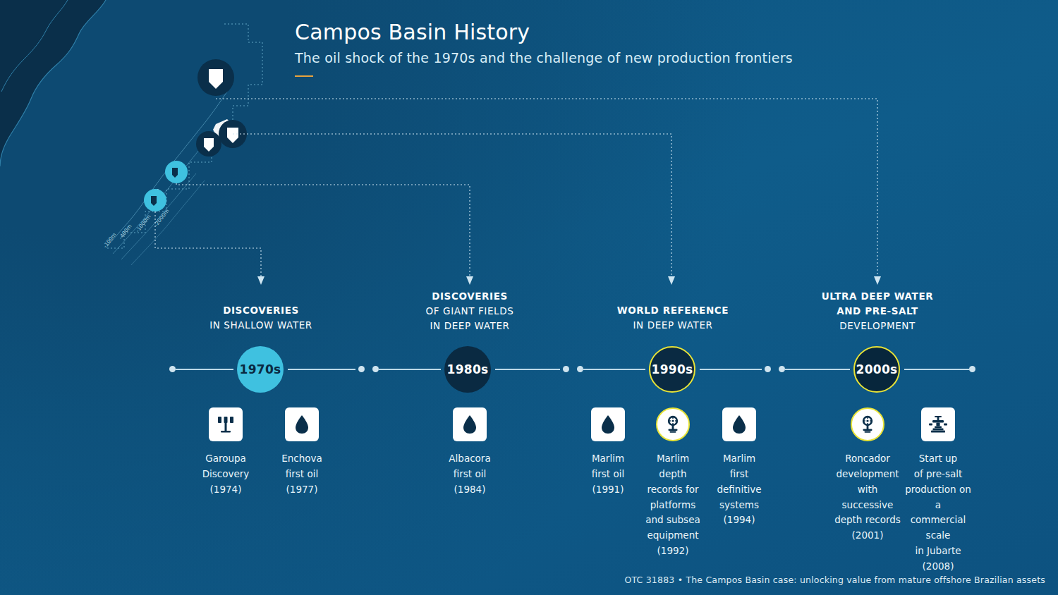-100m -400m -1000m -2000m
Campos Basin History
The oil shock of the 1970s and the challenge of new production frontiers
DISCOVERIES
IN SHALLOW WATER
DISCOVERIES
OF GIANT FIELDS
IN DEEP WATER
WORLD REFERENCE
IN DEEP WATER
ULTRA DEEP WATER
AND PRE-SALT
DEVELOPMENT
1970s 1980s 1990s 2000s
Garoupa
Discovery
(1974)
Enchova
first oil
(1977)
Albacora
first oil
(1984)
Marlim
first oil
(1991)
Marlim
depth
records for
platforms
and subsea
equipment
(1992)
Marlim
first
definitive
systems
(1994)
Roncador
development
with
successive
depth records
(2001)
Start up
of pre-salt
production on a
commercial scale
in Jubarte
(2008)
OTC 31883 • The Campos Basin case: unlocking value from mature offshore Brazilian assets